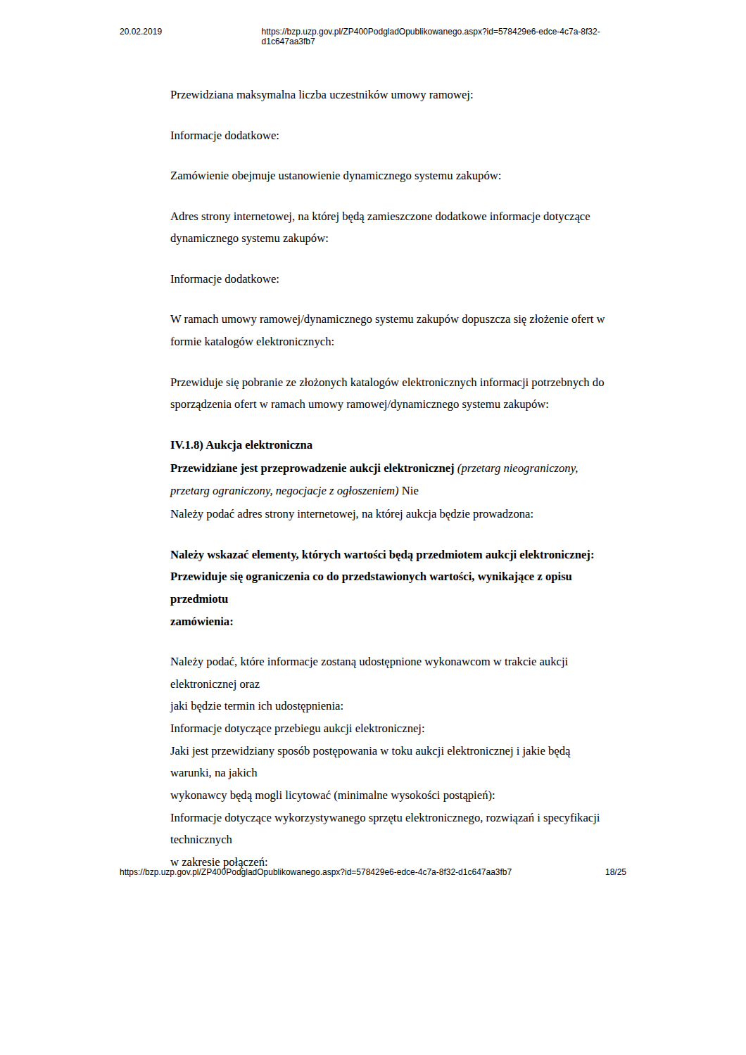20.02.2019
https://bzp.uzp.gov.pl/ZP400PodgladOpublikowanego.aspx?id=578429e6-edce-4c7a-8f32-d1c647aa3fb7
Przewidziana maksymalna liczba uczestników umowy ramowej:
Informacje dodatkowe:
Zamówienie obejmuje ustanowienie dynamicznego systemu zakupów:
Adres strony internetowej, na której będą zamieszczone dodatkowe informacje dotyczące dynamicznego systemu zakupów:
Informacje dodatkowe:
W ramach umowy ramowej/dynamicznego systemu zakupów dopuszcza się złożenie ofert w formie katalogów elektronicznych:
Przewiduje się pobranie ze złożonych katalogów elektronicznych informacji potrzebnych do sporządzenia ofert w ramach umowy ramowej/dynamicznego systemu zakupów:
IV.1.8) Aukcja elektroniczna
Przewidziane jest przeprowadzenie aukcji elektronicznej (przetarg nieograniczony, przetarg ograniczony, negocjacje z ogłoszeniem) Nie
Należy podać adres strony internetowej, na której aukcja będzie prowadzona:
Należy wskazać elementy, których wartości będą przedmiotem aukcji elektronicznej:
Przewiduje się ograniczenia co do przedstawionych wartości, wynikające z opisu przedmiotu
zamówienia:
Należy podać, które informacje zostaną udostępnione wykonawcom w trakcie aukcji elektronicznej oraz
jaki będzie termin ich udostępnienia:
Informacje dotyczące przebiegu aukcji elektronicznej:
Jaki jest przewidziany sposób postępowania w toku aukcji elektronicznej i jakie będą warunki, na jakich
wykonawcy będą mogli licytować (minimalne wysokości postąpień):
Informacje dotyczące wykorzystywanego sprzętu elektronicznego, rozwiązań i specyfikacji technicznych
w zakresie połączeń:
https://bzp.uzp.gov.pl/ZP400PodgladOpublikowanego.aspx?id=578429e6-edce-4c7a-8f32-d1c647aa3fb7
18/25